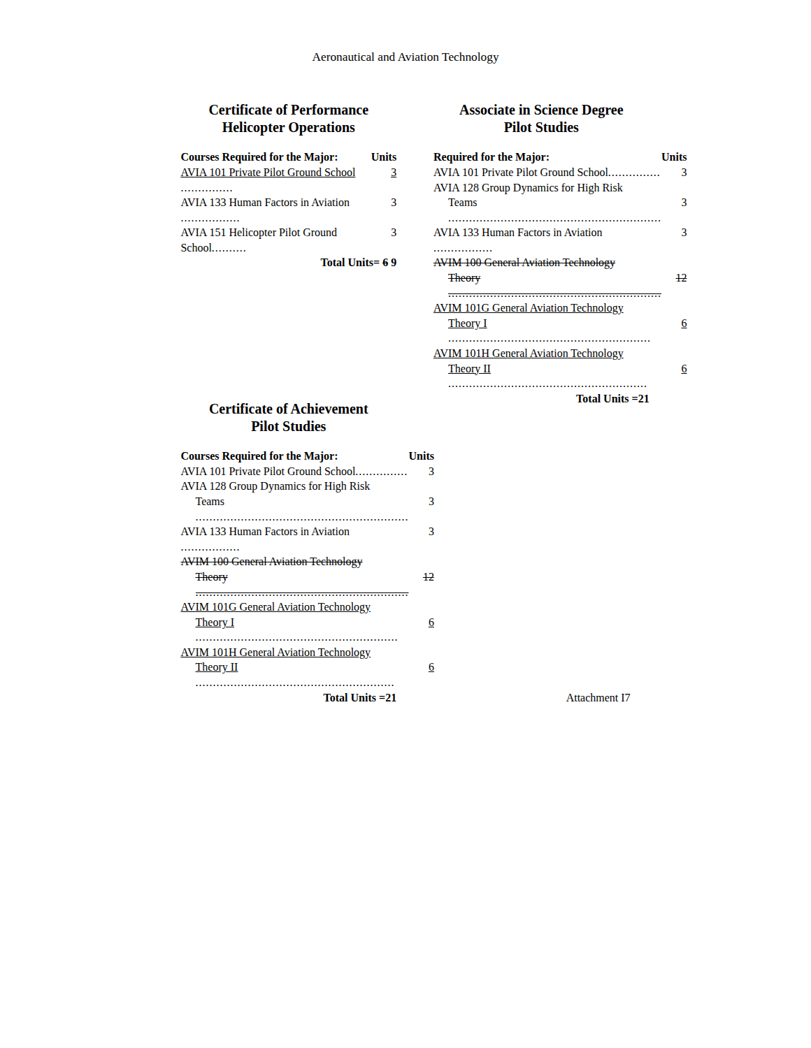Aeronautical and Aviation Technology
Certificate of Performance
Helicopter Operations
| Courses Required for the Major: | Units |
| --- | --- |
| AVIA 101 Private Pilot Ground School ............... | 3 |
| AVIA 133 Human Factors in Aviation ................. | 3 |
| AVIA 151 Helicopter Pilot Ground School .......... | 3 |
Total Units= 6 9
Certificate of Achievement
Pilot Studies
| Courses Required for the Major: | Units |
| --- | --- |
| AVIA 101 Private Pilot Ground School ............... | 3 |
| AVIA 128 Group Dynamics for High Risk Teams ............................................................. | 3 |
| AVIA 133 Human Factors in Aviation ................. | 3 |
| AVIM 100 General Aviation Technology Theory ............................................................. | 12 |
| AVIM 101G General Aviation Technology Theory I .......................................................... | 6 |
| AVIM 101H General Aviation Technology Theory II ......................................................... | 6 |
Total Units =21
Associate in Science Degree
Pilot Studies
| Required for the Major: | Units |
| --- | --- |
| AVIA 101 Private Pilot Ground School ............... | 3 |
| AVIA 128 Group Dynamics for High Risk Teams ............................................................. | 3 |
| AVIA 133 Human Factors in Aviation ................. | 3 |
| AVIM 100 General Aviation Technology Theory ............................................................. | 12 |
| AVIM 101G General Aviation Technology Theory I .......................................................... | 6 |
| AVIM 101H General Aviation Technology Theory II ......................................................... | 6 |
Total Units =21
Attachment I7